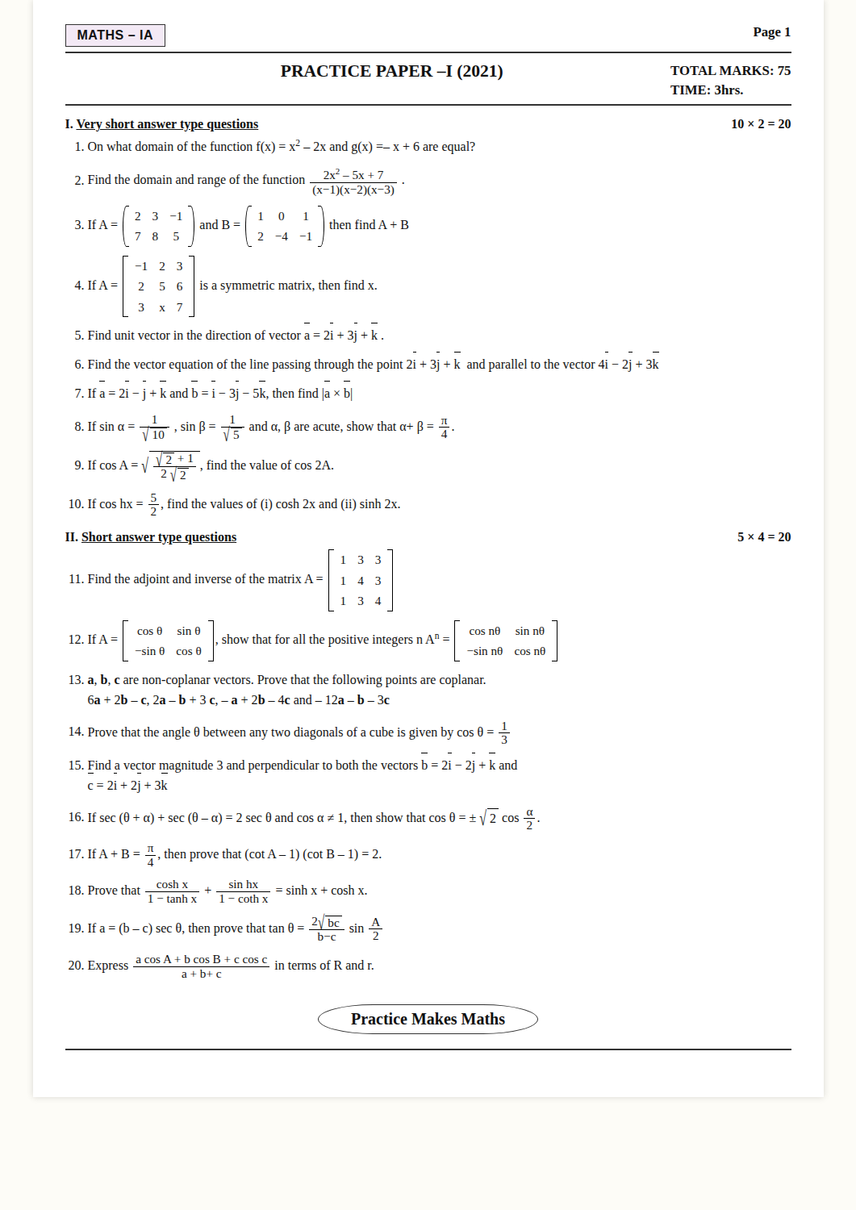MATHS – IA
Page 1
PRACTICE PAPER –I (2021)
TOTAL MARKS: 75
TIME: 3hrs.
I. Very short answer type questions
10 × 2 = 20
On what domain of the function f(x) = x2 – 2x and g(x) =– x + 6 are equal?
Find the domain and range of the function 2x2 – 5x + 7 (x−1)(x−2)(x−3) .
If A =
| 2 | 3 | −1 |
| 7 | 8 | 5 |
and B =
| 1 | 0 | 1 |
| 2 | −4 | −1 |
then find A + B
If A =
| −1 | 2 | 3 |
| 2 | 5 | 6 |
| 3 | x | 7 |
is a symmetric matrix, then find x.
Find unit vector in the direction of vector a = 2i + 3j + k .
Find the vector equation of the line passing through the point 2i + 3j + k and parallel to the vector 4i − 2j + 3k
If a = 2i − j + k and b = i − 3j − 5k, then find |a × b|
If sin α = 1√10 , sin β = 1√5 and α, β are acute, show that α+ β = π 4.
If cos A = √ √2 + 12 √2 , find the value of cos 2A.
If cos hx = 52, find the values of (i) cosh 2x and (ii) sinh 2x.
II. Short answer type questions
5 × 4 = 20
Find the adjoint and inverse of the matrix A =
| 1 | 3 | 3 |
| 1 | 4 | 3 |
| 1 | 3 | 4 |
If A =
| cos θ | sin θ |
| −sin θ | cos θ |
, show that for all the positive integers n An =
| cos nθ | sin nθ |
| −sin nθ | cos nθ |
a, b, c are non-coplanar vectors. Prove that the following points are coplanar.
6a + 2b – c, 2a – b + 3 c, – a + 2b – 4c and – 12a – b – 3c
Prove that the angle θ between any two diagonals of a cube is given by cos θ = 13
Find a vector magnitude 3 and perpendicular to both the vectors b = 2i − 2j + k and
c = 2i + 2j + 3k
If sec (θ + α) + sec (θ – α) = 2 sec θ and cos α ≠ 1, then show that cos θ = ± √2 cos α 2.
If A + B = π 4, then prove that (cot A – 1) (cot B – 1) = 2.
Prove that cosh x 1 − tanh x + sin hx 1 − coth x = sinh x + cosh x.
If a = (b – c) sec θ, then prove that tan θ = 2√bc b−c sin A 2
Express a cos A + b cos B + c cos c a + b+ c in terms of R and r.
Practice Makes Maths